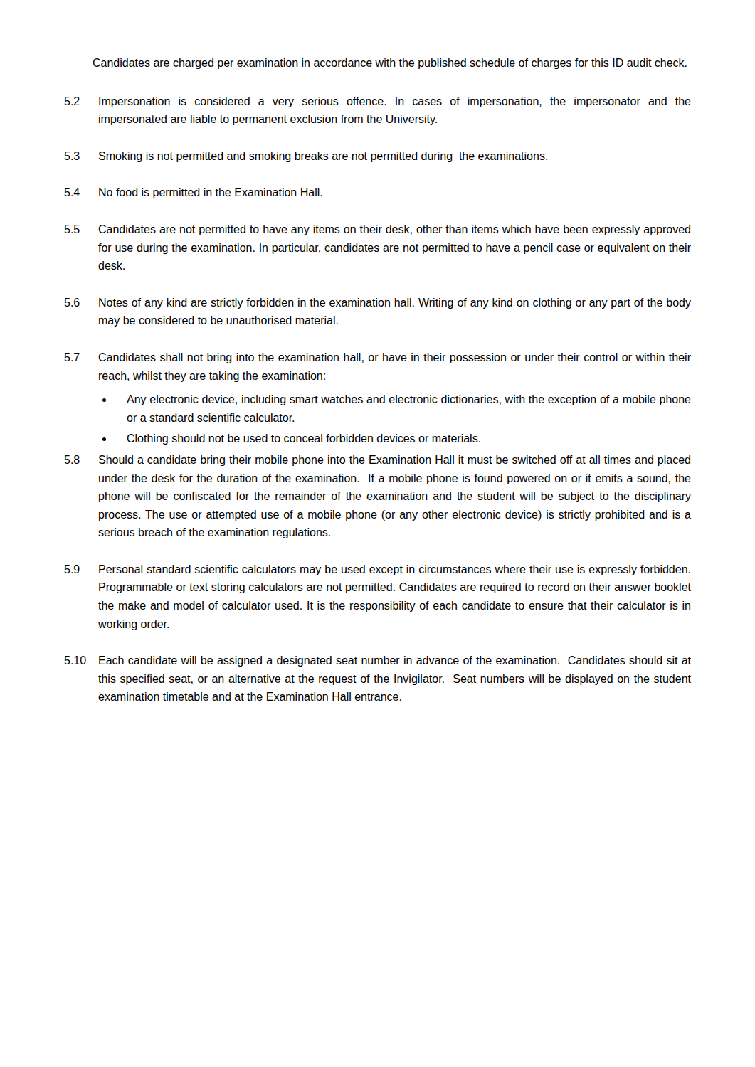Candidates are charged per examination in accordance with the published schedule of charges for this ID audit check.
5.2
Impersonation is considered a very serious offence. In cases of impersonation, the impersonator and the impersonated are liable to permanent exclusion from the University.
5.3
Smoking is not permitted and smoking breaks are not permitted during the examinations.
5.4
No food is permitted in the Examination Hall.
5.5
Candidates are not permitted to have any items on their desk, other than items which have been expressly approved for use during the examination. In particular, candidates are not permitted to have a pencil case or equivalent on their desk.
5.6
Notes of any kind are strictly forbidden in the examination hall. Writing of any kind on clothing or any part of the body may be considered to be unauthorised material.
5.7
Candidates shall not bring into the examination hall, or have in their possession or under their control or within their reach, whilst they are taking the examination:
Any electronic device, including smart watches and electronic dictionaries, with the exception of a mobile phone or a standard scientific calculator.
Clothing should not be used to conceal forbidden devices or materials.
5.8
Should a candidate bring their mobile phone into the Examination Hall it must be switched off at all times and placed under the desk for the duration of the examination. If a mobile phone is found powered on or it emits a sound, the phone will be confiscated for the remainder of the examination and the student will be subject to the disciplinary process. The use or attempted use of a mobile phone (or any other electronic device) is strictly prohibited and is a serious breach of the examination regulations.
5.9
Personal standard scientific calculators may be used except in circumstances where their use is expressly forbidden. Programmable or text storing calculators are not permitted. Candidates are required to record on their answer booklet the make and model of calculator used. It is the responsibility of each candidate to ensure that their calculator is in working order.
5.10
Each candidate will be assigned a designated seat number in advance of the examination. Candidates should sit at this specified seat, or an alternative at the request of the Invigilator. Seat numbers will be displayed on the student examination timetable and at the Examination Hall entrance.